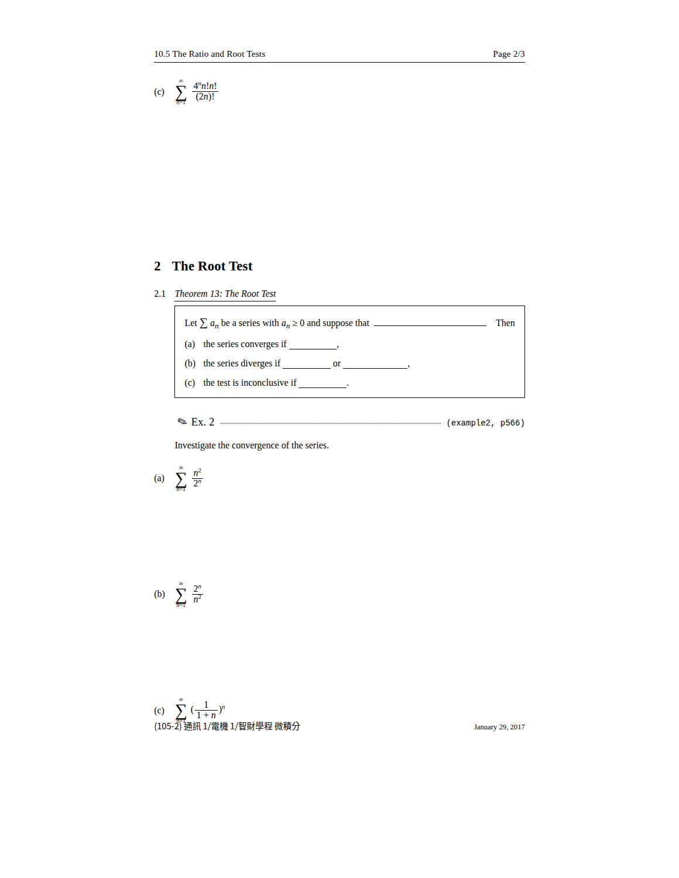10.5 The Ratio and Root Tests
Page 2/3
(c)
∞∑n=1 4nn!n! (2n)!
2 The Root Test
2.1
Theorem 13: The Root Test
Let ∑ an be a series with an ≥ 0 and suppose that Then
(a)
the series converges if ,
(b)
the series diverges if or ,
(c)
the test is inconclusive if .
✎ Ex. 2 (example2, p566)
Investigate the convergence of the series.
(a)
∞∑n=1 n2 2n
(b)
∞∑n=1 2n n2
(c)
∞∑n=1 ( 1 1 + n )n
(105-2) 通訊 1/電機 1/智財學程 微積分
January 29, 2017